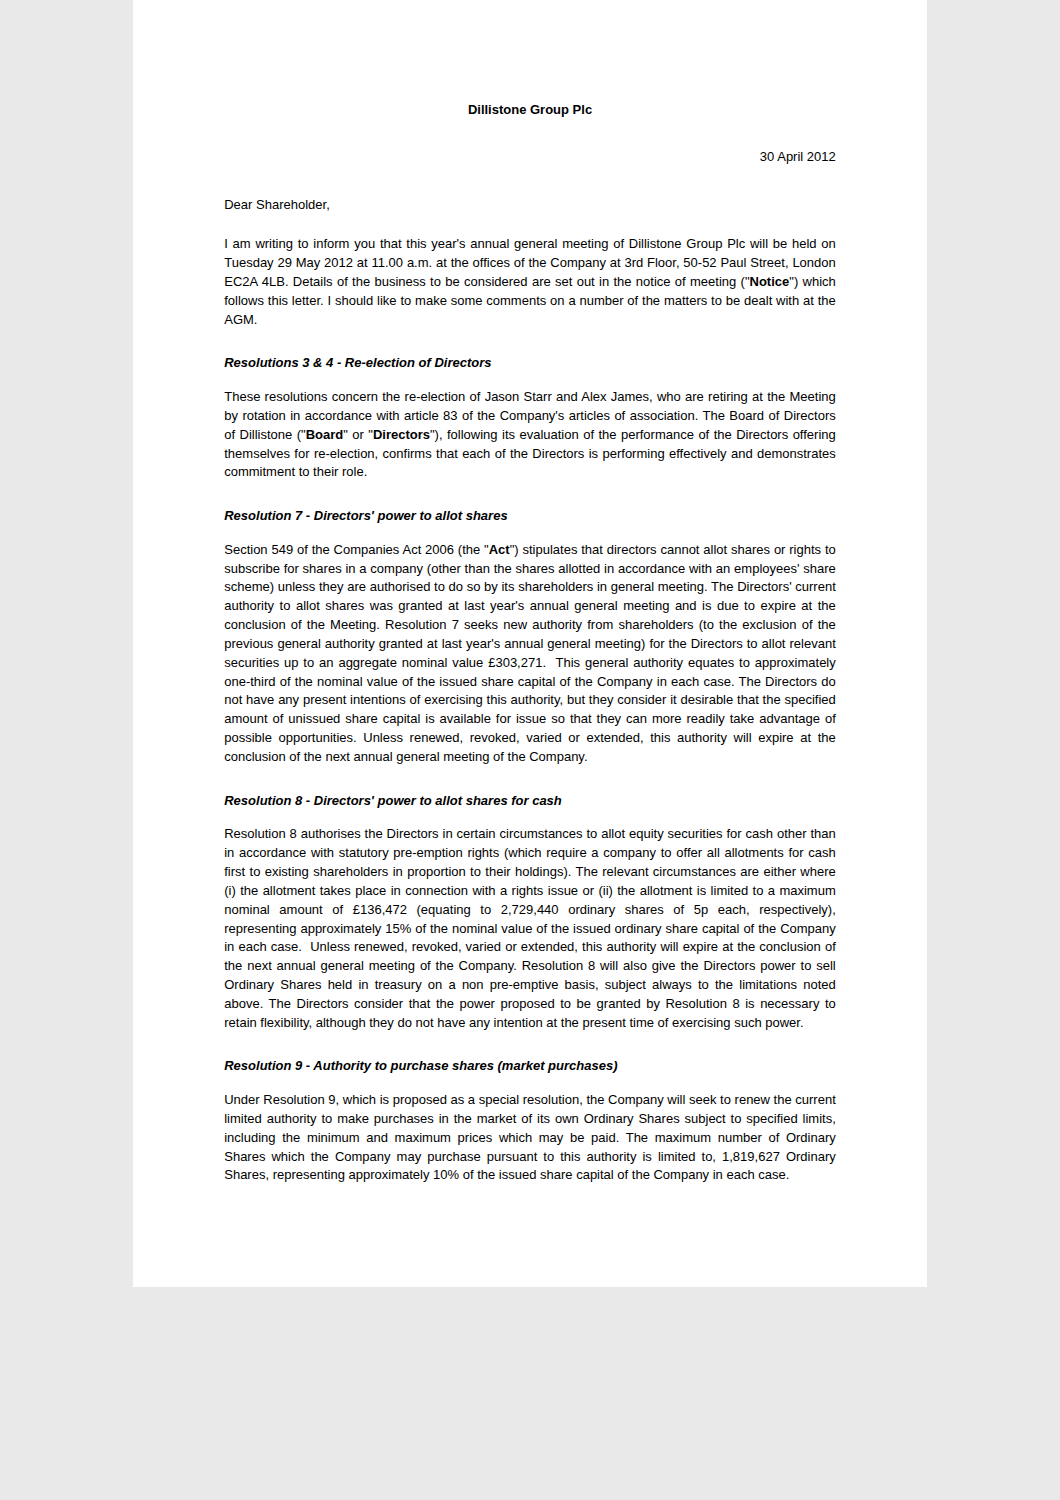Dillistone Group Plc
30 April 2012
Dear Shareholder,
I am writing to inform you that this year's annual general meeting of Dillistone Group Plc will be held on Tuesday 29 May 2012 at 11.00 a.m. at the offices of the Company at 3rd Floor, 50-52 Paul Street, London EC2A 4LB. Details of the business to be considered are set out in the notice of meeting ("Notice") which follows this letter. I should like to make some comments on a number of the matters to be dealt with at the AGM.
Resolutions 3 & 4 - Re-election of Directors
These resolutions concern the re-election of Jason Starr and Alex James, who are retiring at the Meeting by rotation in accordance with article 83 of the Company's articles of association. The Board of Directors of Dillistone ("Board" or "Directors"), following its evaluation of the performance of the Directors offering themselves for re-election, confirms that each of the Directors is performing effectively and demonstrates commitment to their role.
Resolution 7 - Directors' power to allot shares
Section 549 of the Companies Act 2006 (the "Act") stipulates that directors cannot allot shares or rights to subscribe for shares in a company (other than the shares allotted in accordance with an employees' share scheme) unless they are authorised to do so by its shareholders in general meeting. The Directors' current authority to allot shares was granted at last year's annual general meeting and is due to expire at the conclusion of the Meeting. Resolution 7 seeks new authority from shareholders (to the exclusion of the previous general authority granted at last year's annual general meeting) for the Directors to allot relevant securities up to an aggregate nominal value £303,271. This general authority equates to approximately one-third of the nominal value of the issued share capital of the Company in each case. The Directors do not have any present intentions of exercising this authority, but they consider it desirable that the specified amount of unissued share capital is available for issue so that they can more readily take advantage of possible opportunities. Unless renewed, revoked, varied or extended, this authority will expire at the conclusion of the next annual general meeting of the Company.
Resolution 8 - Directors' power to allot shares for cash
Resolution 8 authorises the Directors in certain circumstances to allot equity securities for cash other than in accordance with statutory pre-emption rights (which require a company to offer all allotments for cash first to existing shareholders in proportion to their holdings). The relevant circumstances are either where (i) the allotment takes place in connection with a rights issue or (ii) the allotment is limited to a maximum nominal amount of £136,472 (equating to 2,729,440 ordinary shares of 5p each, respectively), representing approximately 15% of the nominal value of the issued ordinary share capital of the Company in each case. Unless renewed, revoked, varied or extended, this authority will expire at the conclusion of the next annual general meeting of the Company. Resolution 8 will also give the Directors power to sell Ordinary Shares held in treasury on a non pre-emptive basis, subject always to the limitations noted above. The Directors consider that the power proposed to be granted by Resolution 8 is necessary to retain flexibility, although they do not have any intention at the present time of exercising such power.
Resolution 9 - Authority to purchase shares (market purchases)
Under Resolution 9, which is proposed as a special resolution, the Company will seek to renew the current limited authority to make purchases in the market of its own Ordinary Shares subject to specified limits, including the minimum and maximum prices which may be paid. The maximum number of Ordinary Shares which the Company may purchase pursuant to this authority is limited to, 1,819,627 Ordinary Shares, representing approximately 10% of the issued share capital of the Company in each case.